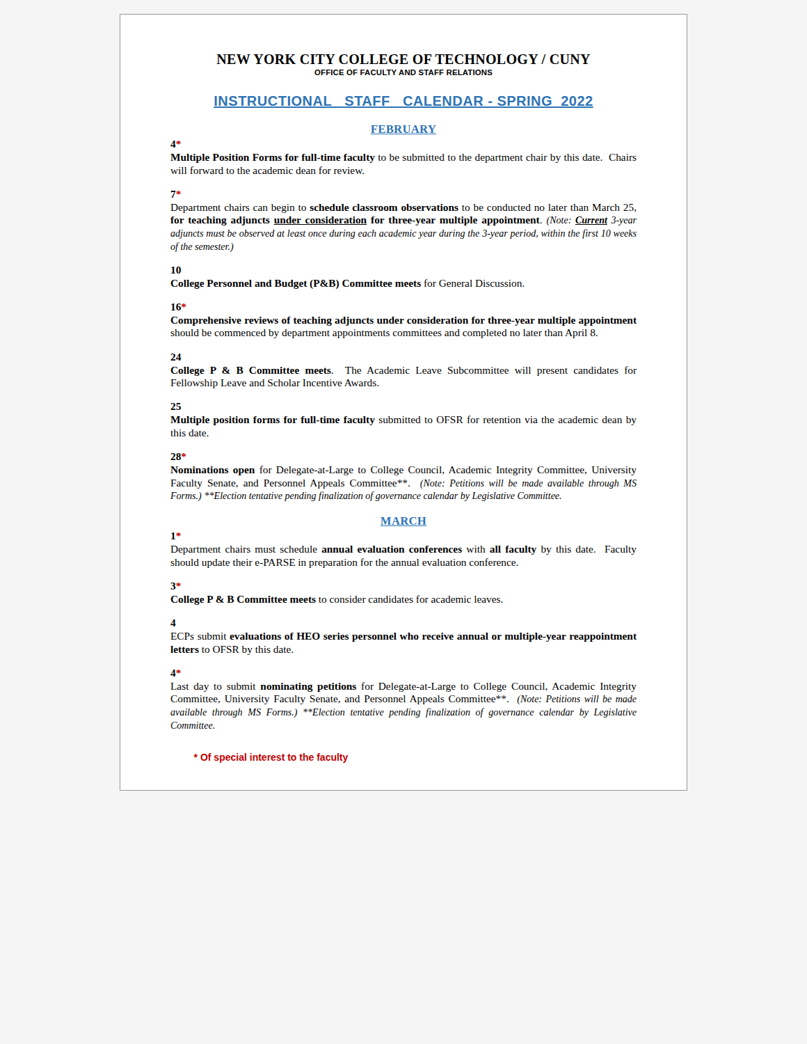NEW YORK CITY COLLEGE OF TECHNOLOGY / CUNY
OFFICE OF FACULTY AND STAFF RELATIONS
INSTRUCTIONAL STAFF CALENDAR - SPRING 2022
FEBRUARY
4*
Multiple Position Forms for full-time faculty to be submitted to the department chair by this date. Chairs will forward to the academic dean for review.
7*
Department chairs can begin to schedule classroom observations to be conducted no later than March 25, for teaching adjuncts under consideration for three-year multiple appointment. (Note: Current 3-year adjuncts must be observed at least once during each academic year during the 3-year period, within the first 10 weeks of the semester.)
10
College Personnel and Budget (P&B) Committee meets for General Discussion.
16*
Comprehensive reviews of teaching adjuncts under consideration for three-year multiple appointment should be commenced by department appointments committees and completed no later than April 8.
24
College P & B Committee meets. The Academic Leave Subcommittee will present candidates for Fellowship Leave and Scholar Incentive Awards.
25
Multiple position forms for full-time faculty submitted to OFSR for retention via the academic dean by this date.
28*
Nominations open for Delegate-at-Large to College Council, Academic Integrity Committee, University Faculty Senate, and Personnel Appeals Committee**. (Note: Petitions will be made available through MS Forms.) **Election tentative pending finalization of governance calendar by Legislative Committee.
MARCH
1*
Department chairs must schedule annual evaluation conferences with all faculty by this date. Faculty should update their e-PARSE in preparation for the annual evaluation conference.
3*
College P & B Committee meets to consider candidates for academic leaves.
4
ECPs submit evaluations of HEO series personnel who receive annual or multiple-year reappointment letters to OFSR by this date.
4*
Last day to submit nominating petitions for Delegate-at-Large to College Council, Academic Integrity Committee, University Faculty Senate, and Personnel Appeals Committee**. (Note: Petitions will be made available through MS Forms.) **Election tentative pending finalization of governance calendar by Legislative Committee.
* Of special interest to the faculty